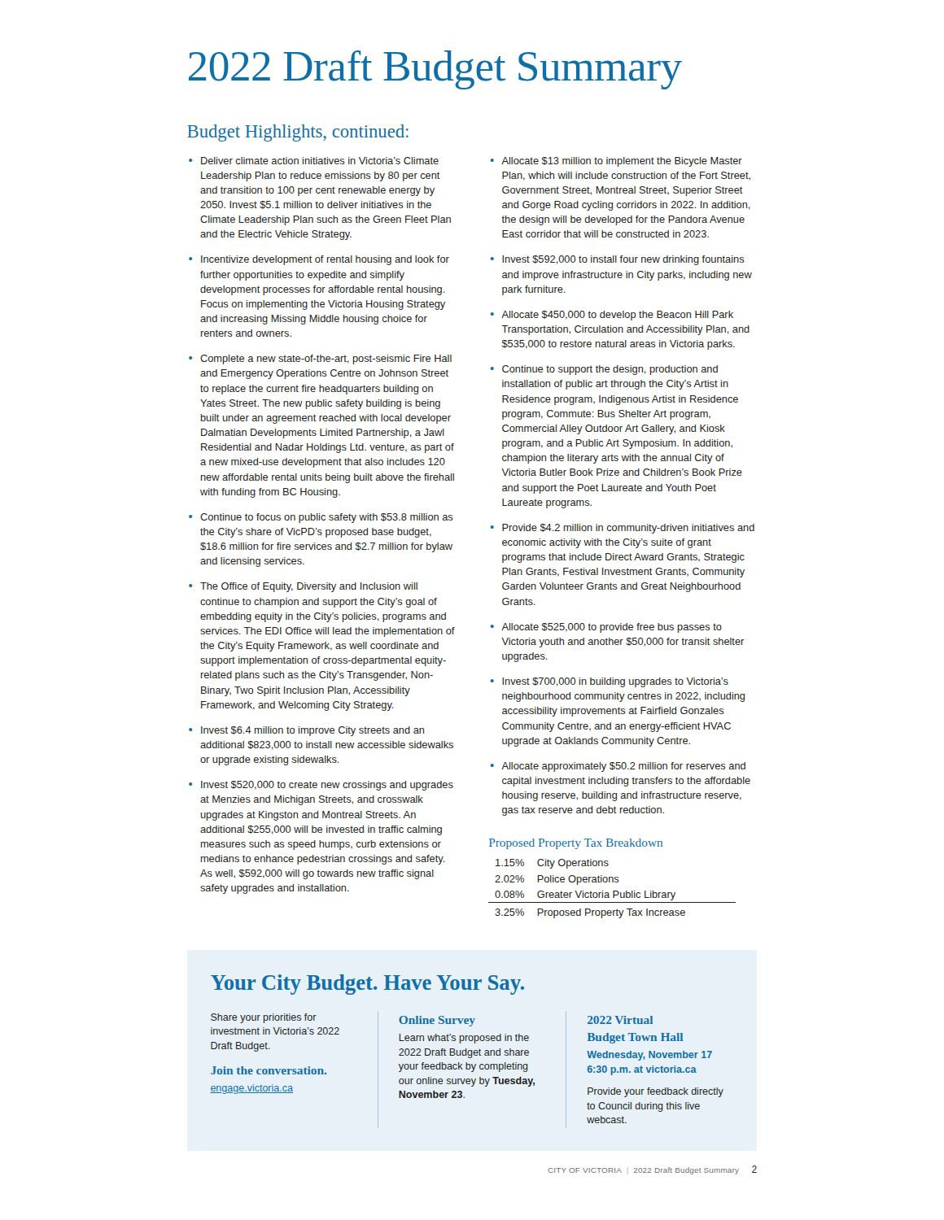2022 Draft Budget Summary
Budget Highlights, continued:
Deliver climate action initiatives in Victoria’s Climate Leadership Plan to reduce emissions by 80 per cent and transition to 100 per cent renewable energy by 2050. Invest $5.1 million to deliver initiatives in the Climate Leadership Plan such as the Green Fleet Plan and the Electric Vehicle Strategy.
Incentivize development of rental housing and look for further opportunities to expedite and simplify development processes for affordable rental housing. Focus on implementing the Victoria Housing Strategy and increasing Missing Middle housing choice for renters and owners.
Complete a new state-of-the-art, post-seismic Fire Hall and Emergency Operations Centre on Johnson Street to replace the current fire headquarters building on Yates Street. The new public safety building is being built under an agreement reached with local developer Dalmatian Developments Limited Partnership, a Jawl Residential and Nadar Holdings Ltd. venture, as part of a new mixed-use development that also includes 120 new affordable rental units being built above the firehall with funding from BC Housing.
Continue to focus on public safety with $53.8 million as the City’s share of VicPD’s proposed base budget, $18.6 million for fire services and $2.7 million for bylaw and licensing services.
The Office of Equity, Diversity and Inclusion will continue to champion and support the City’s goal of embedding equity in the City’s policies, programs and services. The EDI Office will lead the implementation of the City’s Equity Framework, as well coordinate and support implementation of cross-departmental equity-related plans such as the City’s Transgender, Non-Binary, Two Spirit Inclusion Plan, Accessibility Framework, and Welcoming City Strategy.
Invest $6.4 million to improve City streets and an additional $823,000 to install new accessible sidewalks or upgrade existing sidewalks.
Invest $520,000 to create new crossings and upgrades at Menzies and Michigan Streets, and crosswalk upgrades at Kingston and Montreal Streets. An additional $255,000 will be invested in traffic calming measures such as speed humps, curb extensions or medians to enhance pedestrian crossings and safety. As well, $592,000 will go towards new traffic signal safety upgrades and installation.
Allocate $13 million to implement the Bicycle Master Plan, which will include construction of the Fort Street, Government Street, Montreal Street, Superior Street and Gorge Road cycling corridors in 2022. In addition, the design will be developed for the Pandora Avenue East corridor that will be constructed in 2023.
Invest $592,000 to install four new drinking fountains and improve infrastructure in City parks, including new park furniture.
Allocate $450,000 to develop the Beacon Hill Park Transportation, Circulation and Accessibility Plan, and $535,000 to restore natural areas in Victoria parks.
Continue to support the design, production and installation of public art through the City’s Artist in Residence program, Indigenous Artist in Residence program, Commute: Bus Shelter Art program, Commercial Alley Outdoor Art Gallery, and Kiosk program, and a Public Art Symposium. In addition, champion the literary arts with the annual City of Victoria Butler Book Prize and Children’s Book Prize and support the Poet Laureate and Youth Poet Laureate programs.
Provide $4.2 million in community-driven initiatives and economic activity with the City’s suite of grant programs that include Direct Award Grants, Strategic Plan Grants, Festival Investment Grants, Community Garden Volunteer Grants and Great Neighbourhood Grants.
Allocate $525,000 to provide free bus passes to Victoria youth and another $50,000 for transit shelter upgrades.
Invest $700,000 in building upgrades to Victoria’s neighbourhood community centres in 2022, including accessibility improvements at Fairfield Gonzales Community Centre, and an energy-efficient HVAC upgrade at Oaklands Community Centre.
Allocate approximately $50.2 million for reserves and capital investment including transfers to the affordable housing reserve, building and infrastructure reserve, gas tax reserve and debt reduction.
Proposed Property Tax Breakdown
| 1.15% | City Operations |
| 2.02% | Police Operations |
| 0.08% | Greater Victoria Public Library |
| 3.25% | Proposed Property Tax Increase |
Your City Budget. Have Your Say.
Share your priorities for investment in Victoria’s 2022 Draft Budget.
Join the conversation. engage.victoria.ca
Online Survey Learn what’s proposed in the 2022 Draft Budget and share your feedback by completing our online survey by Tuesday, November 23.
2022 Virtual
Budget Town Hall Wednesday, November 17
6:30 p.m. at victoria.ca
Provide your feedback directly to Council during this live webcast.
CITY OF VICTORIA | 2022 Draft Budget Summary 2